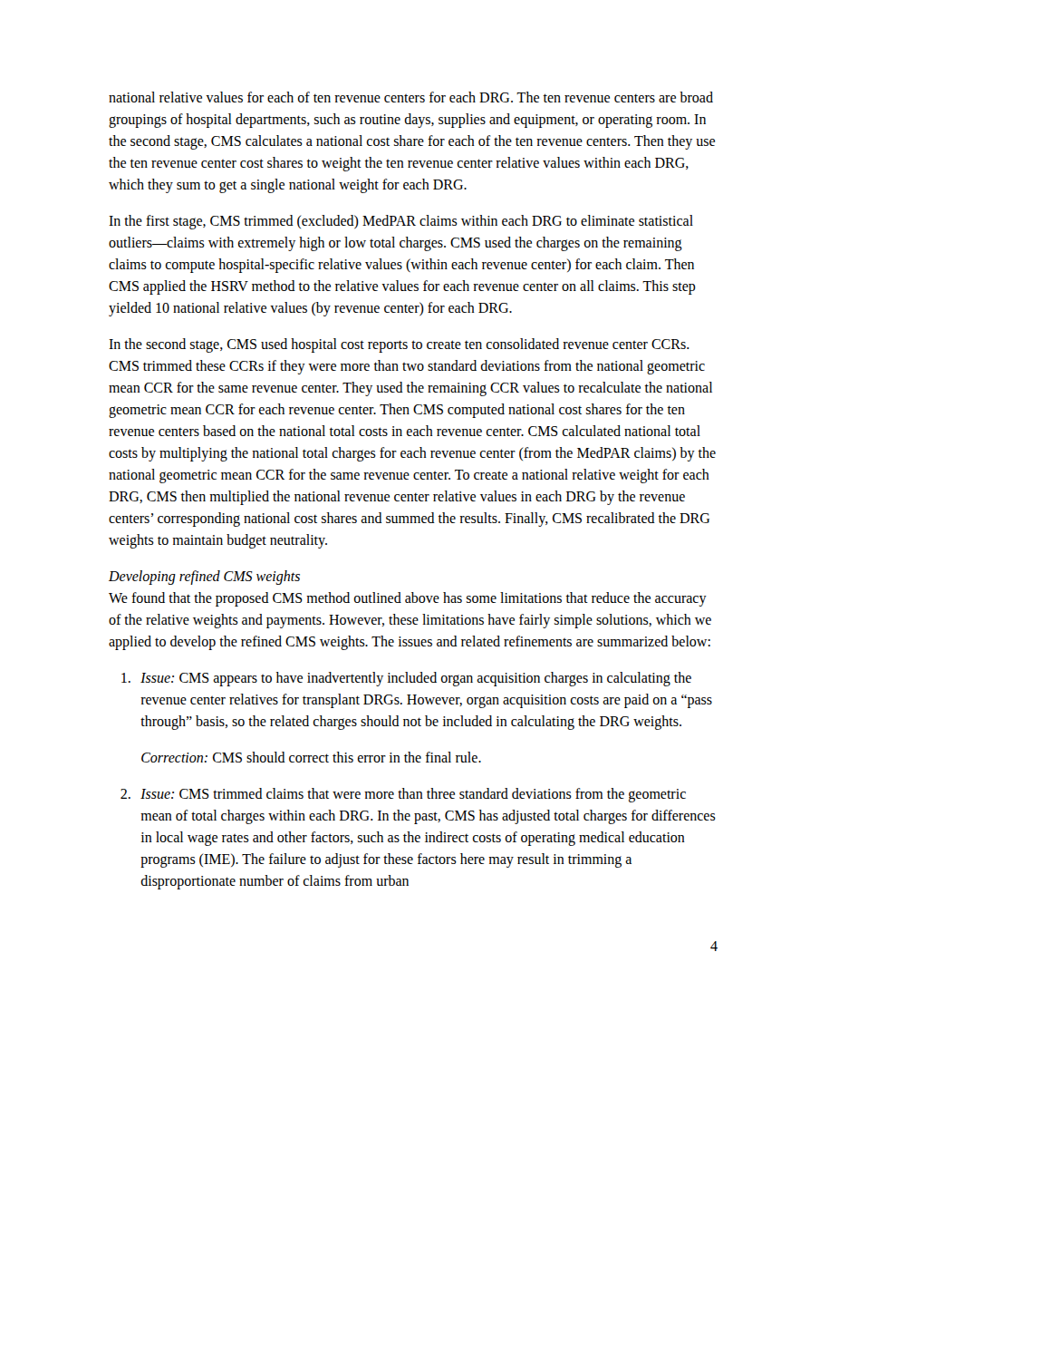national relative values for each of ten revenue centers for each DRG. The ten revenue centers are broad groupings of hospital departments, such as routine days, supplies and equipment, or operating room. In the second stage, CMS calculates a national cost share for each of the ten revenue centers. Then they use the ten revenue center cost shares to weight the ten revenue center relative values within each DRG, which they sum to get a single national weight for each DRG.
In the first stage, CMS trimmed (excluded) MedPAR claims within each DRG to eliminate statistical outliers—claims with extremely high or low total charges. CMS used the charges on the remaining claims to compute hospital-specific relative values (within each revenue center) for each claim. Then CMS applied the HSRV method to the relative values for each revenue center on all claims. This step yielded 10 national relative values (by revenue center) for each DRG.
In the second stage, CMS used hospital cost reports to create ten consolidated revenue center CCRs. CMS trimmed these CCRs if they were more than two standard deviations from the national geometric mean CCR for the same revenue center. They used the remaining CCR values to recalculate the national geometric mean CCR for each revenue center. Then CMS computed national cost shares for the ten revenue centers based on the national total costs in each revenue center. CMS calculated national total costs by multiplying the national total charges for each revenue center (from the MedPAR claims) by the national geometric mean CCR for the same revenue center. To create a national relative weight for each DRG, CMS then multiplied the national revenue center relative values in each DRG by the revenue centers’ corresponding national cost shares and summed the results. Finally, CMS recalibrated the DRG weights to maintain budget neutrality.
Developing refined CMS weights
We found that the proposed CMS method outlined above has some limitations that reduce the accuracy of the relative weights and payments. However, these limitations have fairly simple solutions, which we applied to develop the refined CMS weights. The issues and related refinements are summarized below:
Issue: CMS appears to have inadvertently included organ acquisition charges in calculating the revenue center relatives for transplant DRGs. However, organ acquisition costs are paid on a “pass through” basis, so the related charges should not be included in calculating the DRG weights.
Correction: CMS should correct this error in the final rule.
Issue: CMS trimmed claims that were more than three standard deviations from the geometric mean of total charges within each DRG. In the past, CMS has adjusted total charges for differences in local wage rates and other factors, such as the indirect costs of operating medical education programs (IME). The failure to adjust for these factors here may result in trimming a disproportionate number of claims from urban
4